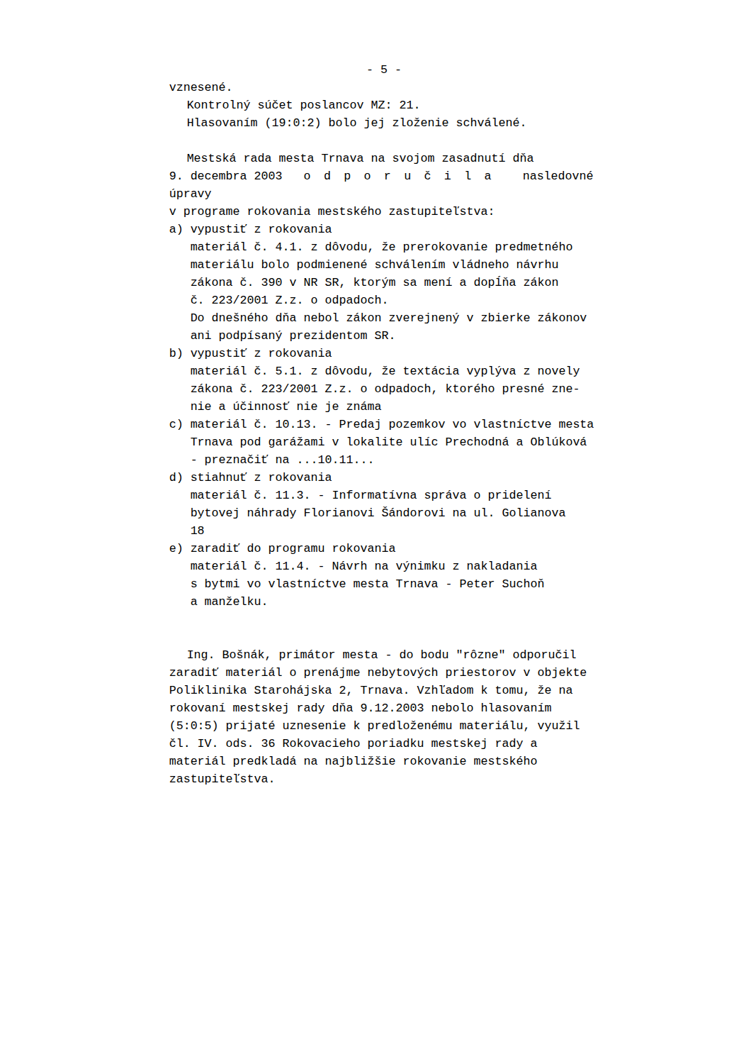- 5 -
vznesené.
Kontrolný súčet poslancov MZ: 21.
Hlasovaním (19:0:2) bolo jej zloženie schválené.
Mestská rada mesta Trnava na svojom zasadnutí dňa
9. decembra 2003 o d p o r u č i l a nasledovné úpravy
v programe rokovania mestského zastupiteľstva:
a) vypustiť z rokovania
materiál č. 4.1. z dôvodu, že prerokovanie predmetného
materiálu bolo podmienené schválením vládneho návrhu
zákona č. 390 v NR SR, ktorým sa mení a dopĺňa zákon
č. 223/2001 Z.z. o odpadoch.
Do dnešného dňa nebol zákon zverejnený v zbierke zákonov
ani podpísaný prezidentom SR.
b) vypustiť z rokovania
materiál č. 5.1. z dôvodu, že textácia vyplýva z novely
zákona č. 223/2001 Z.z. o odpadoch, ktorého presné zne-
nie a účinnosť nie je známa
c) materiál č. 10.13. - Predaj pozemkov vo vlastníctve mesta
Trnava pod garážami v lokalite ulíc Prechodná a Oblúková
- preznačiť na ...10.11...
d) stiahnuť z rokovania
materiál č. 11.3. - Informatívna správa o pridelení
bytovej náhrady Florianovi Šándorovi na ul. Golianova
18
e) zaradiť do programu rokovania
materiál č. 11.4. - Návrh na výnimku z nakladania
s bytmi vo vlastníctve mesta Trnava - Peter Suchoň
a manželku.
Ing. Bošnák, primátor mesta - do bodu "rôzne" odporučil
zaradiť materiál o prenájme nebytových priestorov v objekte
Poliklinika Starohájska 2, Trnava. Vzhľadom k tomu, že na
rokovaní mestskej rady dňa 9.12.2003 nebolo hlasovaním
(5:0:5) prijaté uznesenie k predloženému materiálu, využil
čl. IV. ods. 36 Rokovacieho poriadku mestskej rady a
materiál predkladá na najbližšie rokovanie mestského
zastupiteľstva.